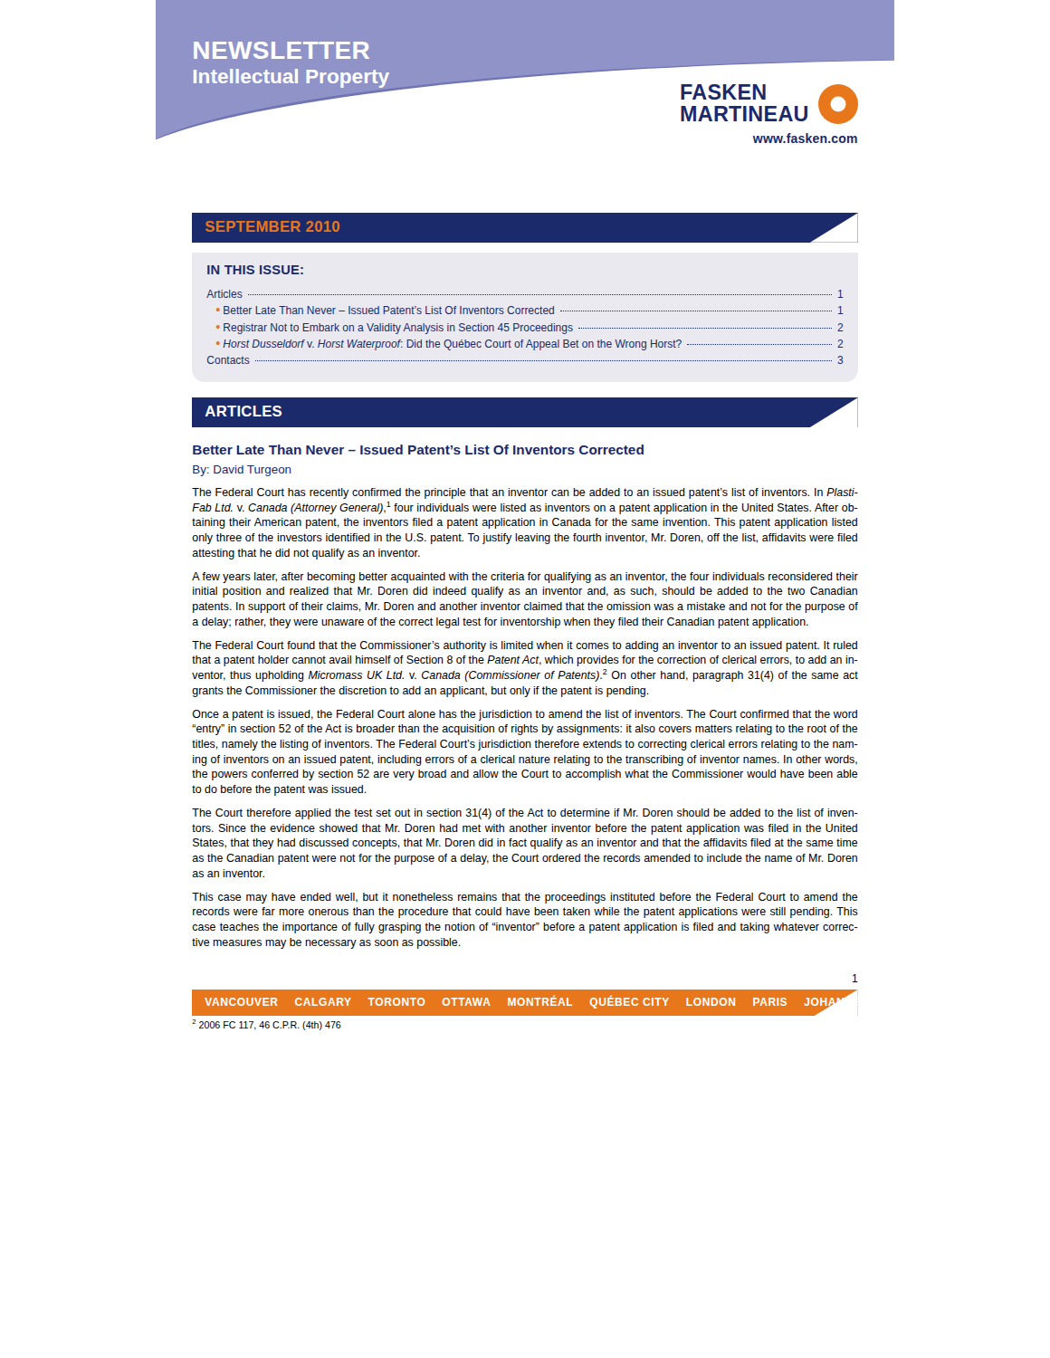NEWSLETTER
Intellectual Property
FASKEN
MARTINEAU
www.fasken.com
SEPTEMBER 2010
IN THIS ISSUE:
Articles 1
• Better Late Than Never – Issued Patent’s List Of Inventors Corrected 1
• Registrar Not to Embark on a Validity Analysis in Section 45 Proceedings 2
• Horst Dusseldorf v. Horst Waterproof: Did the Québec Court of Appeal Bet on the Wrong Horst? 2
Contacts 3
ARTICLES
Better Late Than Never – Issued Patent’s List Of Inventors Corrected
By: David Turgeon
The Federal Court has recently confirmed the principle that an inventor can be added to an issued patent’s list of inventors. In Plasti-Fab Ltd. v. Canada (Attorney General),1 four individuals were listed as inventors on a patent application in the United States. After obtaining their American patent, the inventors filed a patent application in Canada for the same invention. This patent application listed only three of the investors identified in the U.S. patent. To justify leaving the fourth inventor, Mr. Doren, off the list, affidavits were filed attesting that he did not qualify as an inventor.
A few years later, after becoming better acquainted with the criteria for qualifying as an inventor, the four individuals reconsidered their initial position and realized that Mr. Doren did indeed qualify as an inventor and, as such, should be added to the two Canadian patents. In support of their claims, Mr. Doren and another inventor claimed that the omission was a mistake and not for the purpose of a delay; rather, they were unaware of the correct legal test for inventorship when they filed their Canadian patent application.
The Federal Court found that the Commissioner’s authority is limited when it comes to adding an inventor to an issued patent. It ruled that a patent holder cannot avail himself of Section 8 of the Patent Act, which provides for the correction of clerical errors, to add an inventor, thus upholding Micromass UK Ltd. v. Canada (Commissioner of Patents).2 On other hand, paragraph 31(4) of the same act grants the Commissioner the discretion to add an applicant, but only if the patent is pending.
Once a patent is issued, the Federal Court alone has the jurisdiction to amend the list of inventors. The Court confirmed that the word “entry” in section 52 of the Act is broader than the acquisition of rights by assignments: it also covers matters relating to the root of the titles, namely the listing of inventors. The Federal Court’s jurisdiction therefore extends to correcting clerical errors relating to the naming of inventors on an issued patent, including errors of a clerical nature relating to the transcribing of inventor names. In other words, the powers conferred by section 52 are very broad and allow the Court to accomplish what the Commissioner would have been able to do before the patent was issued.
The Court therefore applied the test set out in section 31(4) of the Act to determine if Mr. Doren should be added to the list of inventors. Since the evidence showed that Mr. Doren had met with another inventor before the patent application was filed in the United States, that they had discussed concepts, that Mr. Doren did in fact qualify as an inventor and that the affidavits filed at the same time as the Canadian patent were not for the purpose of a delay, the Court ordered the records amended to include the name of Mr. Doren as an inventor.
This case may have ended well, but it nonetheless remains that the proceedings instituted before the Federal Court to amend the records were far more onerous than the procedure that could have been taken while the patent applications were still pending. This case teaches the importance of fully grasping the notion of “inventor” before a patent application is filed and taking whatever corrective measures may be necessary as soon as possible.
1 2010 FC 172
2 2006 FC 117, 46 C.P.R. (4th) 476
1
VANCOUVER CALGARY TORONTO OTTAWA MONTRÉAL QUÉBEC CITY LONDON PARIS JOHANNESBURG